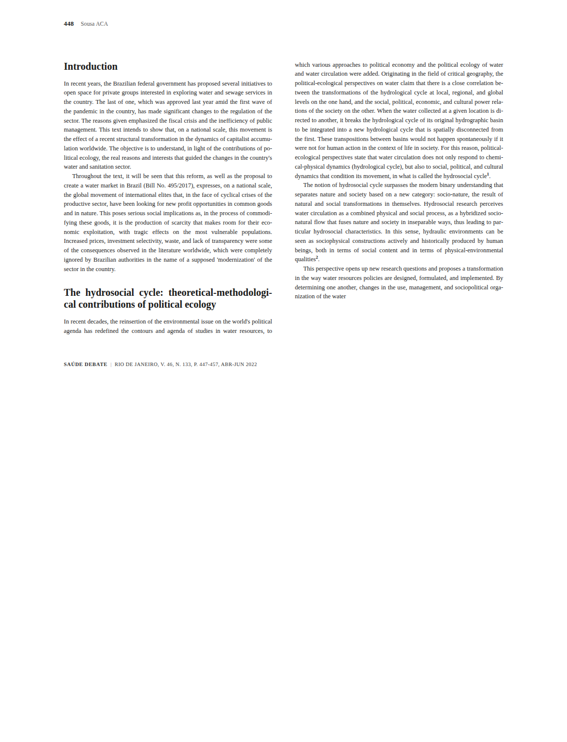448 Sousa ACA
Introduction
In recent years, the Brazilian federal government has proposed several initiatives to open space for private groups interested in exploring water and sewage services in the country. The last of one, which was approved last year amid the first wave of the pandemic in the country, has made significant changes to the regulation of the sector. The reasons given emphasized the fiscal crisis and the inefficiency of public management. This text intends to show that, on a national scale, this movement is the effect of a recent structural transformation in the dynamics of capitalist accumulation worldwide. The objective is to understand, in light of the contributions of political ecology, the real reasons and interests that guided the changes in the country's water and sanitation sector.
Throughout the text, it will be seen that this reform, as well as the proposal to create a water market in Brazil (Bill No. 495/2017), expresses, on a national scale, the global movement of international elites that, in the face of cyclical crises of the productive sector, have been looking for new profit opportunities in common goods and in nature. This poses serious social implications as, in the process of commodifying these goods, it is the production of scarcity that makes room for their economic exploitation, with tragic effects on the most vulnerable populations. Increased prices, investment selectivity, waste, and lack of transparency were some of the consequences observed in the literature worldwide, which were completely ignored by Brazilian authorities in the name of a supposed 'modernization' of the sector in the country.
The hydrosocial cycle: theoretical-methodological contributions of political ecology
In recent decades, the reinsertion of the environmental issue on the world's political agenda has redefined the contours and agenda of studies in water resources, to which various approaches to political economy and the political ecology of water and water circulation were added. Originating in the field of critical geography, the political-ecological perspectives on water claim that there is a close correlation between the transformations of the hydrological cycle at local, regional, and global levels on the one hand, and the social, political, economic, and cultural power relations of the society on the other. When the water collected at a given location is directed to another, it breaks the hydrological cycle of its original hydrographic basin to be integrated into a new hydrological cycle that is spatially disconnected from the first. These transpositions between basins would not happen spontaneously if it were not for human action in the context of life in society. For this reason, political-ecological perspectives state that water circulation does not only respond to chemical-physical dynamics (hydrological cycle), but also to social, political, and cultural dynamics that condition its movement, in what is called the hydrosocial cycle1.
The notion of hydrosocial cycle surpasses the modern binary understanding that separates nature and society based on a new category: socio-nature, the result of natural and social transformations in themselves. Hydrosocial research perceives water circulation as a combined physical and social process, as a hybridized socio-natural flow that fuses nature and society in inseparable ways, thus leading to particular hydrosocial characteristics. In this sense, hydraulic environments can be seen as sociophysical constructions actively and historically produced by human beings, both in terms of social content and in terms of physical-environmental qualities2.
This perspective opens up new research questions and proposes a transformation in the way water resources policies are designed, formulated, and implemented. By determining one another, changes in the use, management, and sociopolitical organization of the water
SAÚDE DEBATE|RIO DE JANEIRO, V. 46, N. 133, P. 447-457, ABR-JUN 2022